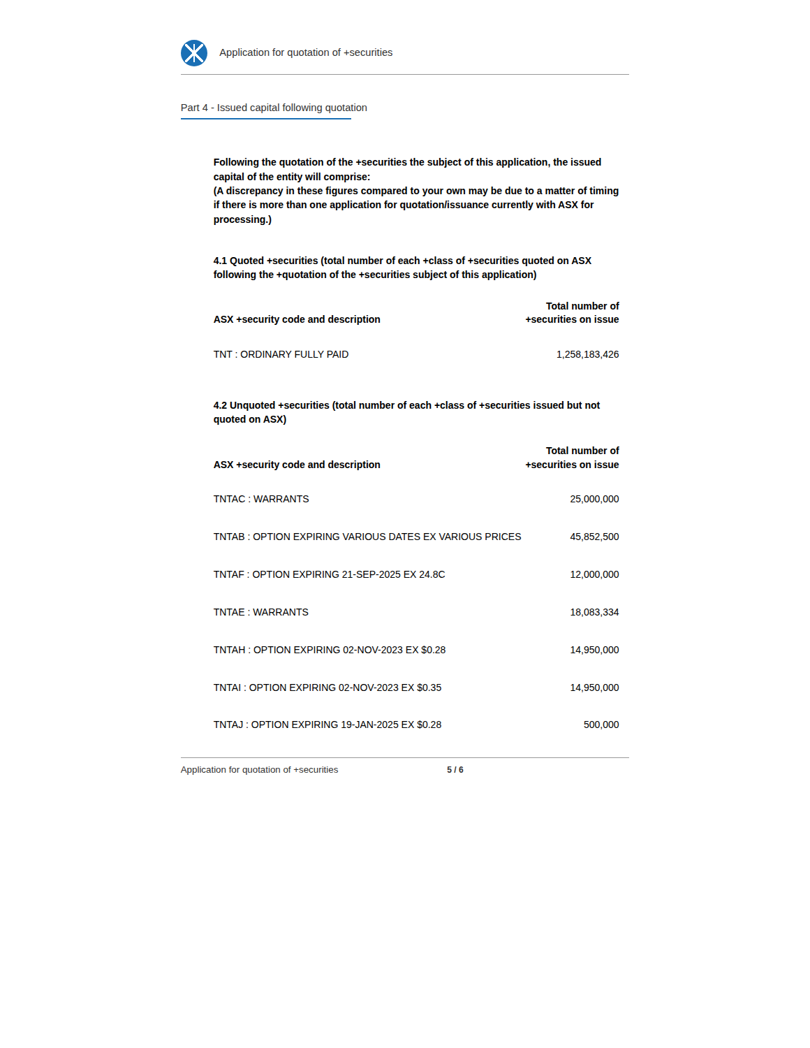Application for quotation of +securities
Part 4 - Issued capital following quotation
Following the quotation of the +securities the subject of this application, the issued capital of the entity will comprise:
(A discrepancy in these figures compared to your own may be due to a matter of timing if there is more than one application for quotation/issuance currently with ASX for processing.)
4.1 Quoted +securities (total number of each +class of +securities quoted on ASX following the +quotation of the +securities subject of this application)
| ASX +security code and description | Total number of +securities on issue |
| --- | --- |
| TNT : ORDINARY FULLY PAID | 1,258,183,426 |
4.2 Unquoted +securities (total number of each +class of +securities issued but not quoted on ASX)
| ASX +security code and description | Total number of +securities on issue |
| --- | --- |
| TNTAC : WARRANTS | 25,000,000 |
| TNTAB : OPTION EXPIRING VARIOUS DATES EX VARIOUS PRICES | 45,852,500 |
| TNTAF : OPTION EXPIRING 21-SEP-2025 EX 24.8C | 12,000,000 |
| TNTAE : WARRANTS | 18,083,334 |
| TNTAH : OPTION EXPIRING 02-NOV-2023 EX $0.28 | 14,950,000 |
| TNTAI : OPTION EXPIRING 02-NOV-2023 EX $0.35 | 14,950,000 |
| TNTAJ : OPTION EXPIRING 19-JAN-2025 EX $0.28 | 500,000 |
Application for quotation of +securities 5 / 6